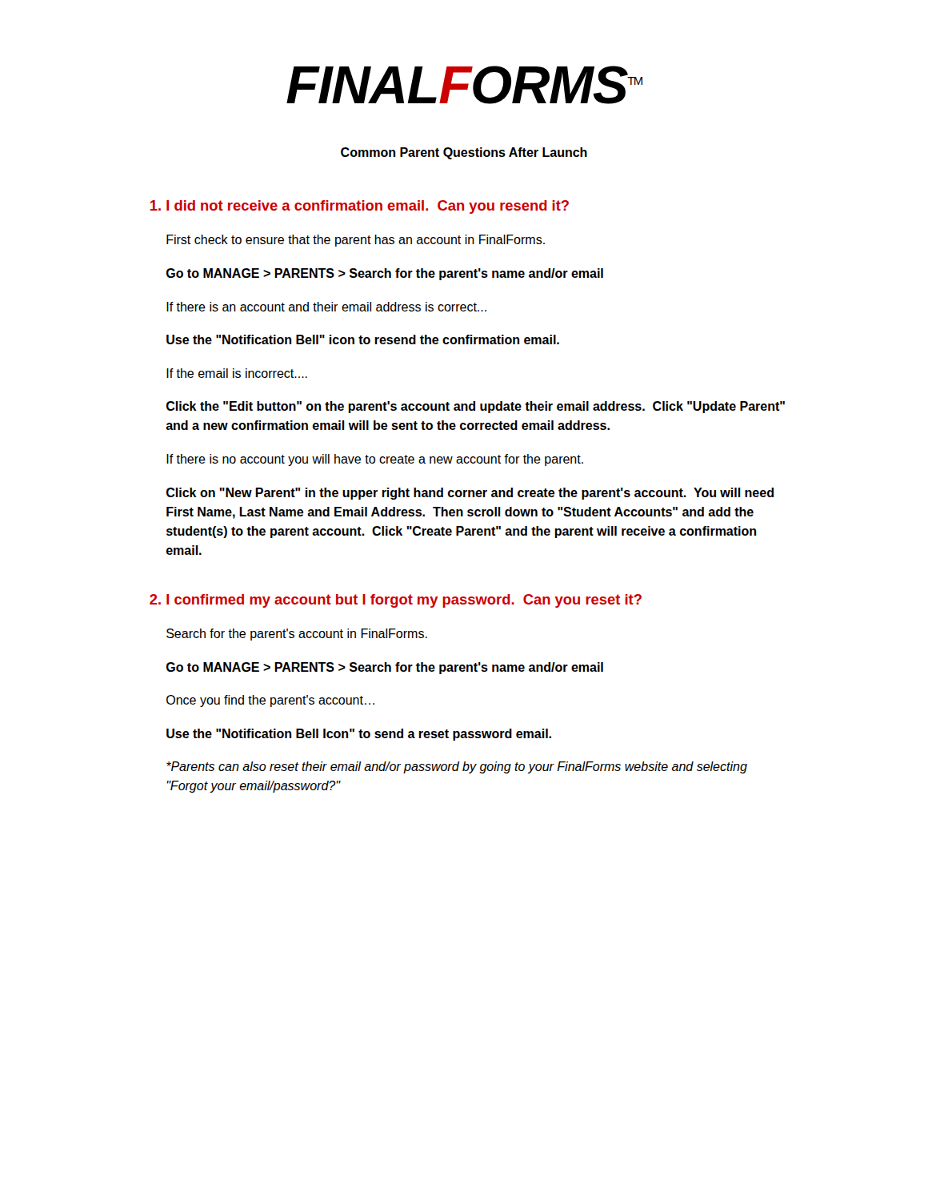FINALFORMSTM
Common Parent Questions After Launch
I did not receive a confirmation email. Can you resend it?
First check to ensure that the parent has an account in FinalForms.
Go to MANAGE > PARENTS > Search for the parent's name and/or email
If there is an account and their email address is correct...
Use the "Notification Bell" icon to resend the confirmation email.
If the email is incorrect....
Click the "Edit button" on the parent's account and update their email address. Click "Update Parent" and a new confirmation email will be sent to the corrected email address.
If there is no account you will have to create a new account for the parent.
Click on "New Parent" in the upper right hand corner and create the parent's account. You will need First Name, Last Name and Email Address. Then scroll down to "Student Accounts" and add the student(s) to the parent account. Click "Create Parent" and the parent will receive a confirmation email.
I confirmed my account but I forgot my password. Can you reset it?
Search for the parent's account in FinalForms.
Go to MANAGE > PARENTS > Search for the parent's name and/or email
Once you find the parent's account…
Use the "Notification Bell Icon" to send a reset password email.
*Parents can also reset their email and/or password by going to your FinalForms website and selecting "Forgot your email/password?"